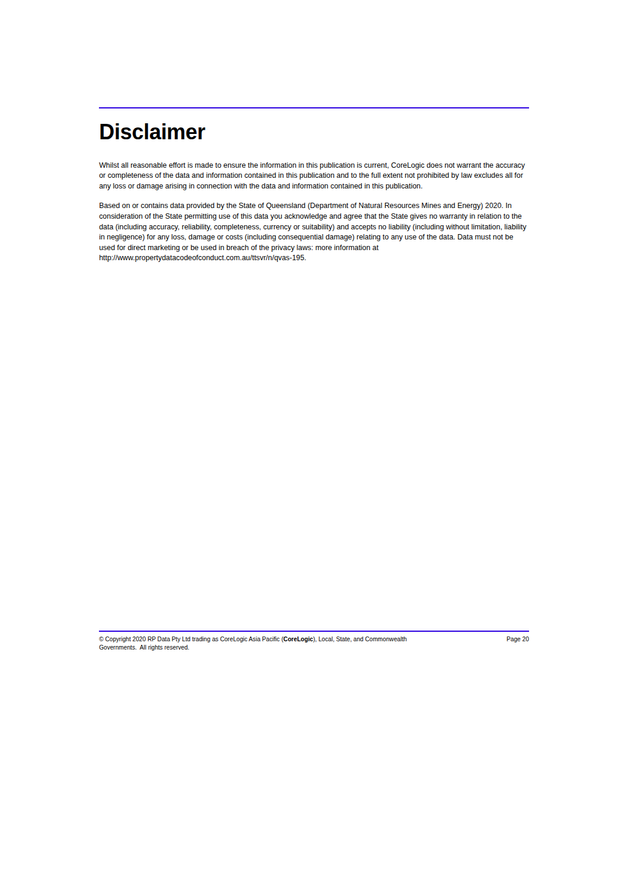Disclaimer
Whilst all reasonable effort is made to ensure the information in this publication is current, CoreLogic does not warrant the accuracy or completeness of the data and information contained in this publication and to the full extent not prohibited by law excludes all for any loss or damage arising in connection with the data and information contained in this publication.
Based on or contains data provided by the State of Queensland (Department of Natural Resources Mines and Energy) 2020. In consideration of the State permitting use of this data you acknowledge and agree that the State gives no warranty in relation to the data (including accuracy, reliability, completeness, currency or suitability) and accepts no liability (including without limitation, liability in negligence) for any loss, damage or costs (including consequential damage) relating to any use of the data. Data must not be used for direct marketing or be used in breach of the privacy laws: more information at http://www.propertydatacodeofconduct.com.au/ttsvr/n/qvas-195.
© Copyright 2020 RP Data Pty Ltd trading as CoreLogic Asia Pacific (CoreLogic), Local, State, and Commonwealth Governments. All rights reserved.
Page 20